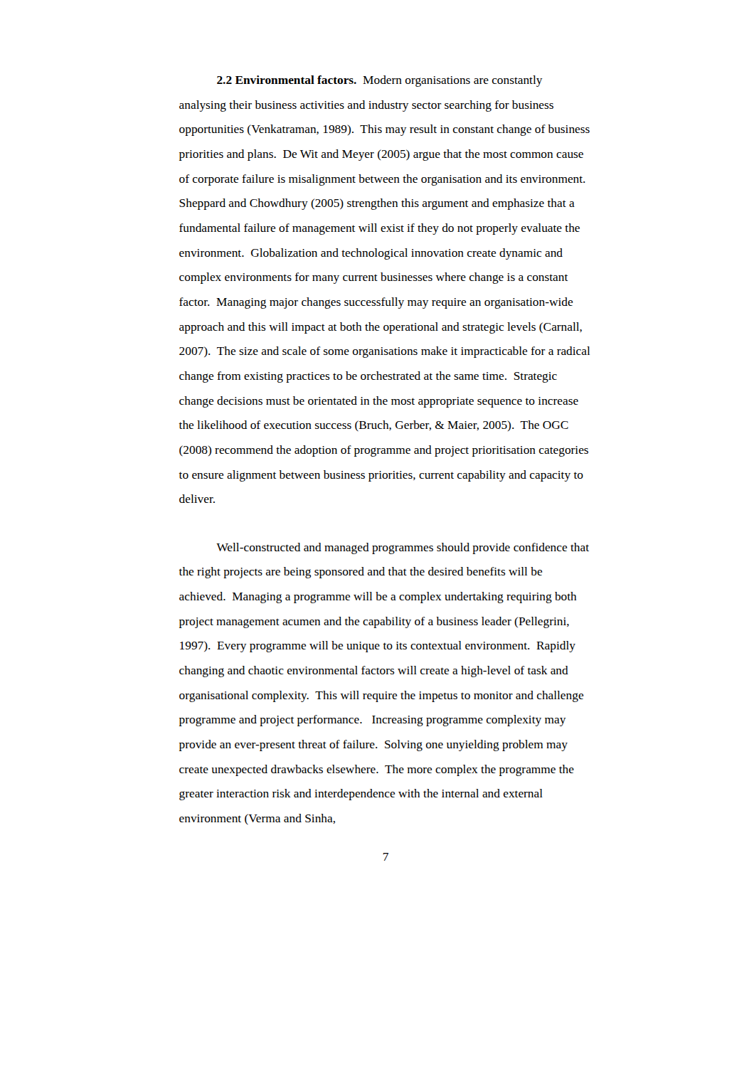2.2 Environmental factors. Modern organisations are constantly analysing their business activities and industry sector searching for business opportunities (Venkatraman, 1989). This may result in constant change of business priorities and plans. De Wit and Meyer (2005) argue that the most common cause of corporate failure is misalignment between the organisation and its environment. Sheppard and Chowdhury (2005) strengthen this argument and emphasize that a fundamental failure of management will exist if they do not properly evaluate the environment. Globalization and technological innovation create dynamic and complex environments for many current businesses where change is a constant factor. Managing major changes successfully may require an organisation-wide approach and this will impact at both the operational and strategic levels (Carnall, 2007). The size and scale of some organisations make it impracticable for a radical change from existing practices to be orchestrated at the same time. Strategic change decisions must be orientated in the most appropriate sequence to increase the likelihood of execution success (Bruch, Gerber, & Maier, 2005). The OGC (2008) recommend the adoption of programme and project prioritisation categories to ensure alignment between business priorities, current capability and capacity to deliver.
Well-constructed and managed programmes should provide confidence that the right projects are being sponsored and that the desired benefits will be achieved. Managing a programme will be a complex undertaking requiring both project management acumen and the capability of a business leader (Pellegrini, 1997). Every programme will be unique to its contextual environment. Rapidly changing and chaotic environmental factors will create a high-level of task and organisational complexity. This will require the impetus to monitor and challenge programme and project performance. Increasing programme complexity may provide an ever-present threat of failure. Solving one unyielding problem may create unexpected drawbacks elsewhere. The more complex the programme the greater interaction risk and interdependence with the internal and external environment (Verma and Sinha,
7